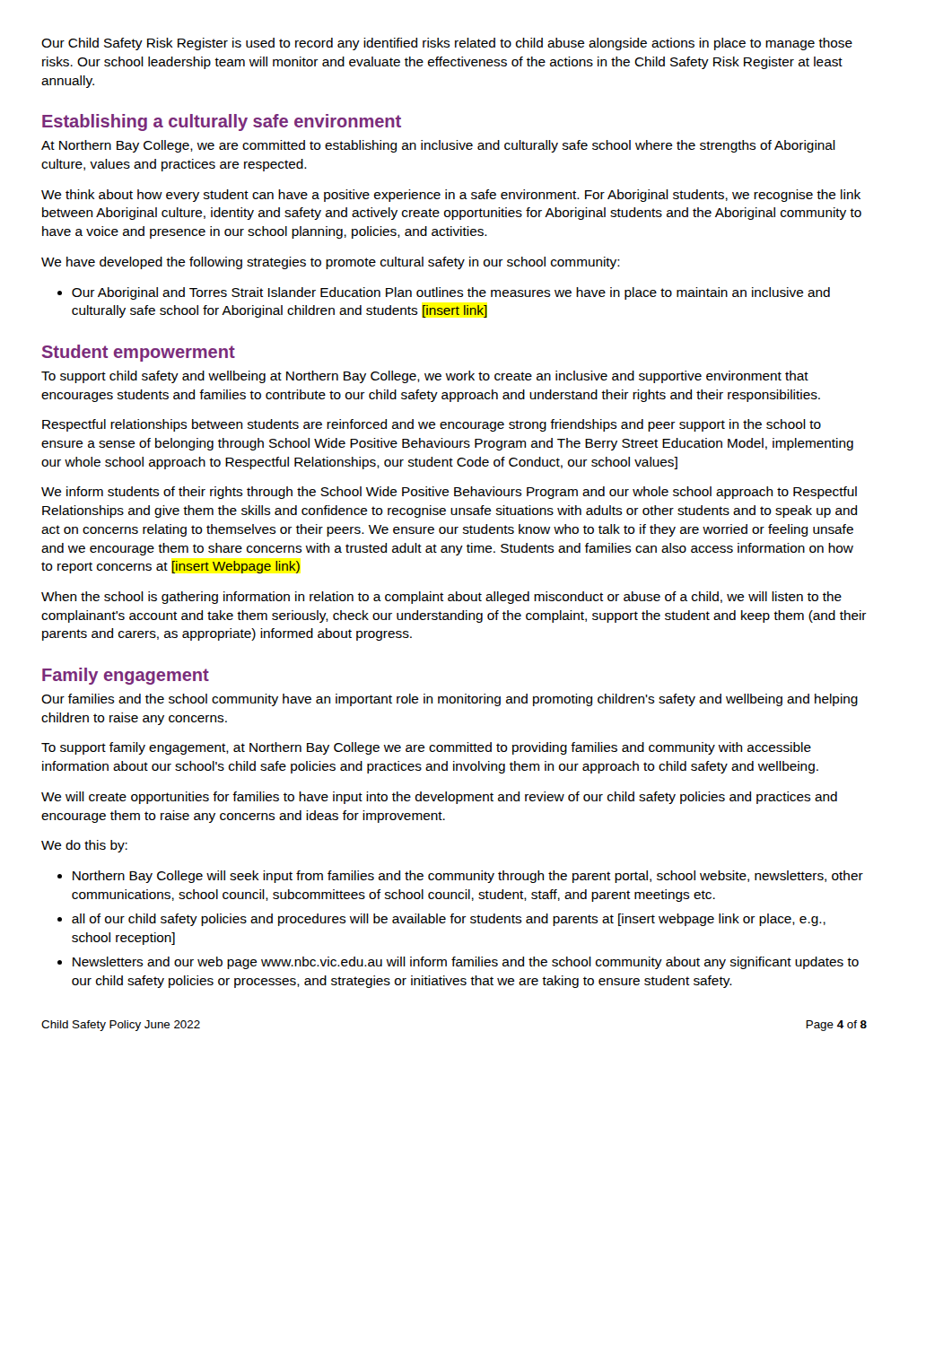Our Child Safety Risk Register is used to record any identified risks related to child abuse alongside actions in place to manage those risks. Our school leadership team will monitor and evaluate the effectiveness of the actions in the Child Safety Risk Register at least annually.
Establishing a culturally safe environment
At Northern Bay College, we are committed to establishing an inclusive and culturally safe school where the strengths of Aboriginal culture, values and practices are respected.
We think about how every student can have a positive experience in a safe environment. For Aboriginal students, we recognise the link between Aboriginal culture, identity and safety and actively create opportunities for Aboriginal students and the Aboriginal community to have a voice and presence in our school planning, policies, and activities.
We have developed the following strategies to promote cultural safety in our school community:
Our Aboriginal and Torres Strait Islander Education Plan outlines the measures we have in place to maintain an inclusive and culturally safe school for Aboriginal children and students [insert link]
Student empowerment
To support child safety and wellbeing at Northern Bay College, we work to create an inclusive and supportive environment that encourages students and families to contribute to our child safety approach and understand their rights and their responsibilities.
Respectful relationships between students are reinforced and we encourage strong friendships and peer support in the school to ensure a sense of belonging through School Wide Positive Behaviours Program and The Berry Street Education Model, implementing our whole school approach to Respectful Relationships, our student Code of Conduct, our school values]
We inform students of their rights through the School Wide Positive Behaviours Program and our whole school approach to Respectful Relationships and give them the skills and confidence to recognise unsafe situations with adults or other students and to speak up and act on concerns relating to themselves or their peers. We ensure our students know who to talk to if they are worried or feeling unsafe and we encourage them to share concerns with a trusted adult at any time. Students and families can also access information on how to report concerns at [insert Webpage link)
When the school is gathering information in relation to a complaint about alleged misconduct or abuse of a child, we will listen to the complainant's account and take them seriously, check our understanding of the complaint, support the student and keep them (and their parents and carers, as appropriate) informed about progress.
Family engagement
Our families and the school community have an important role in monitoring and promoting children's safety and wellbeing and helping children to raise any concerns.
To support family engagement, at Northern Bay College we are committed to providing families and community with accessible information about our school's child safe policies and practices and involving them in our approach to child safety and wellbeing.
We will create opportunities for families to have input into the development and review of our child safety policies and practices and encourage them to raise any concerns and ideas for improvement.
We do this by:
Northern Bay College will seek input from families and the community through the parent portal, school website, newsletters, other communications, school council, subcommittees of school council, student, staff, and parent meetings etc.
all of our child safety policies and procedures will be available for students and parents at [insert webpage link or place, e.g., school reception]
Newsletters and our web page www.nbc.vic.edu.au will inform families and the school community about any significant updates to our child safety policies or processes, and strategies or initiatives that we are taking to ensure student safety.
Child Safety Policy June 2022 Page 4 of 8